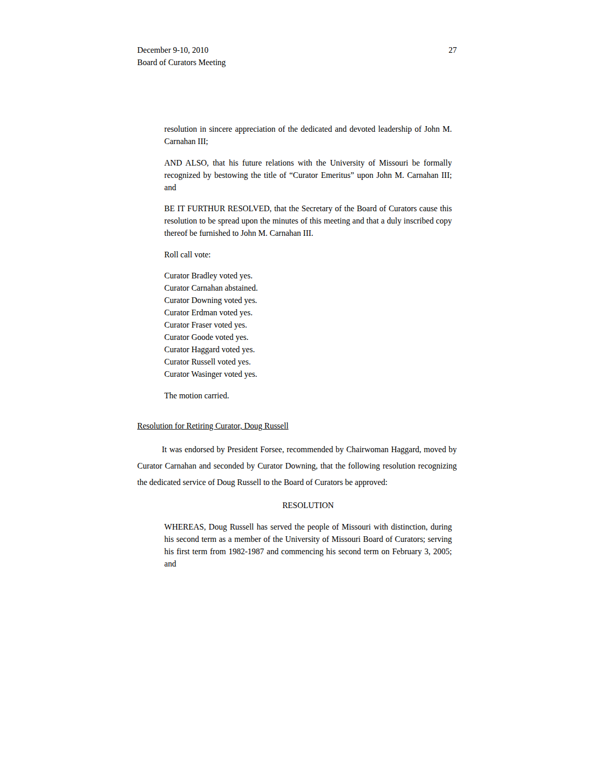December 9-10, 2010
Board of Curators Meeting
27
resolution in sincere appreciation of the dedicated and devoted leadership of John M. Carnahan III;
AND ALSO, that his future relations with the University of Missouri be formally recognized by bestowing the title of “Curator Emeritus” upon John M. Carnahan III; and
BE IT FURTHUR RESOLVED, that the Secretary of the Board of Curators cause this resolution to be spread upon the minutes of this meeting and that a duly inscribed copy thereof be furnished to John M. Carnahan III.
Roll call vote:
Curator Bradley voted yes.
Curator Carnahan abstained.
Curator Downing voted yes.
Curator Erdman voted yes.
Curator Fraser voted yes.
Curator Goode voted yes.
Curator Haggard voted yes.
Curator Russell voted yes.
Curator Wasinger voted yes.
The motion carried.
Resolution for Retiring Curator, Doug Russell
It was endorsed by President Forsee, recommended by Chairwoman Haggard, moved by Curator Carnahan and seconded by Curator Downing, that the following resolution recognizing the dedicated service of Doug Russell to the Board of Curators be approved:
RESOLUTION
WHEREAS, Doug Russell has served the people of Missouri with distinction, during his second term as a member of the University of Missouri Board of Curators; serving his first term from 1982-1987 and commencing his second term on February 3, 2005; and